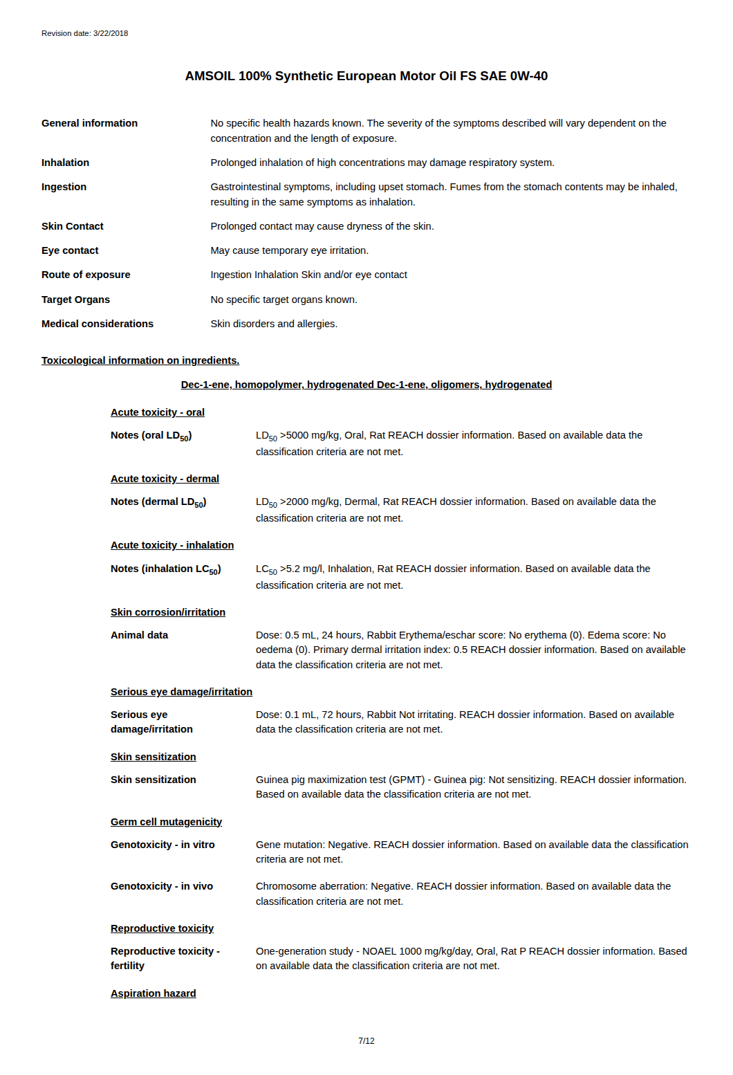Revision date: 3/22/2018
AMSOIL 100% Synthetic European Motor Oil FS SAE 0W-40
| General information | No specific health hazards known. The severity of the symptoms described will vary dependent on the concentration and the length of exposure. |
| Inhalation | Prolonged inhalation of high concentrations may damage respiratory system. |
| Ingestion | Gastrointestinal symptoms, including upset stomach. Fumes from the stomach contents may be inhaled, resulting in the same symptoms as inhalation. |
| Skin Contact | Prolonged contact may cause dryness of the skin. |
| Eye contact | May cause temporary eye irritation. |
| Route of exposure | Ingestion Inhalation Skin and/or eye contact |
| Target Organs | No specific target organs known. |
| Medical considerations | Skin disorders and allergies. |
Toxicological information on ingredients.
Dec-1-ene, homopolymer, hydrogenated Dec-1-ene, oligomers, hydrogenated
Acute toxicity - oral
Notes (oral LD50)
LD50 >5000 mg/kg, Oral, Rat REACH dossier information. Based on available data the classification criteria are not met.
Acute toxicity - dermal
Notes (dermal LD50)
LD50 >2000 mg/kg, Dermal, Rat REACH dossier information. Based on available data the classification criteria are not met.
Acute toxicity - inhalation
Notes (inhalation LC50)
LC50 >5.2 mg/l, Inhalation, Rat REACH dossier information. Based on available data the classification criteria are not met.
Skin corrosion/irritation
Animal data
Dose: 0.5 mL, 24 hours, Rabbit Erythema/eschar score: No erythema (0). Edema score: No oedema (0). Primary dermal irritation index: 0.5 REACH dossier information. Based on available data the classification criteria are not met.
Serious eye damage/irritation
Serious eye damage/irritation
Dose: 0.1 mL, 72 hours, Rabbit Not irritating. REACH dossier information. Based on available data the classification criteria are not met.
Skin sensitization
Skin sensitization
Guinea pig maximization test (GPMT) - Guinea pig: Not sensitizing. REACH dossier information. Based on available data the classification criteria are not met.
Germ cell mutagenicity
Genotoxicity - in vitro
Gene mutation: Negative. REACH dossier information. Based on available data the classification criteria are not met.
Genotoxicity - in vivo
Chromosome aberration: Negative. REACH dossier information. Based on available data the classification criteria are not met.
Reproductive toxicity
Reproductive toxicity - fertility
One-generation study - NOAEL 1000 mg/kg/day, Oral, Rat P REACH dossier information. Based on available data the classification criteria are not met.
Aspiration hazard
7/12